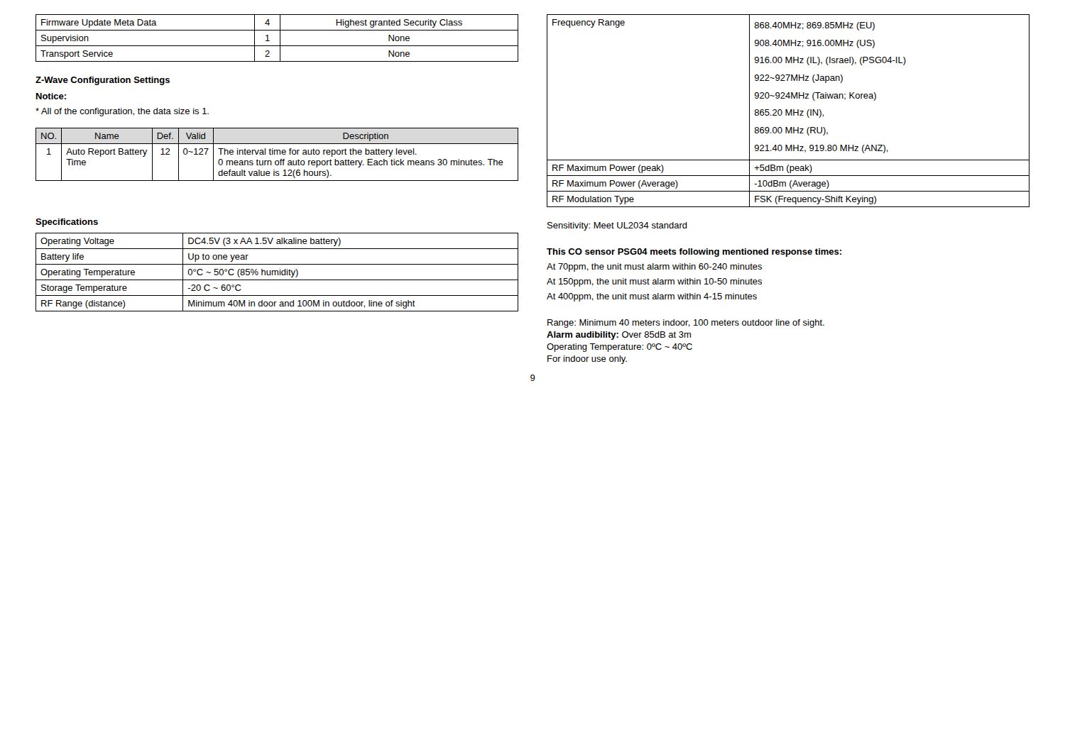| Firmware Update Meta Data | 4 | Highest granted Security Class |
| Supervision | 1 | None |
| Transport Service | 2 | None |
Z-Wave Configuration Settings
Notice:
* All of the configuration, the data size is 1.
| NO. | Name | Def. | Valid | Description |
| 1 | Auto Report Battery Time | 12 | 0~127 | The interval time for auto report the battery level. 0 means turn off auto report battery. Each tick means 30 minutes. The default value is 12(6 hours). |
Specifications
| Operating Voltage | DC4.5V (3 x AA 1.5V alkaline battery) |
| Battery life | Up to one year |
| Operating Temperature | 0°C ~ 50°C (85% humidity) |
| Storage Temperature | -20 C ~ 60°C |
| RF Range (distance) | Minimum 40M in door and 100M in outdoor, line of sight |
| Frequency Range | 868.40MHz; 869.85MHz (EU) 908.40MHz; 916.00MHz (US) 916.00 MHz (IL), (Israel), (PSG04-IL) 922~927MHz (Japan) 920~924MHz (Taiwan; Korea) 865.20 MHz (IN), 869.00 MHz (RU), 921.40 MHz, 919.80 MHz (ANZ), |
| RF Maximum Power (peak) | +5dBm (peak) |
| RF Maximum Power (Average) | -10dBm (Average) |
| RF Modulation Type | FSK (Frequency-Shift Keying) |
Sensitivity: Meet UL2034 standard
This CO sensor PSG04 meets following mentioned response times:
At 70ppm, the unit must alarm within 60-240 minutes
At 150ppm, the unit must alarm within 10-50 minutes
At 400ppm, the unit must alarm within 4-15 minutes
Range: Minimum 40 meters indoor, 100 meters outdoor line of sight.
Alarm audibility: Over 85dB at 3m
Operating Temperature: 0ºC ~ 40ºC
For indoor use only.
9